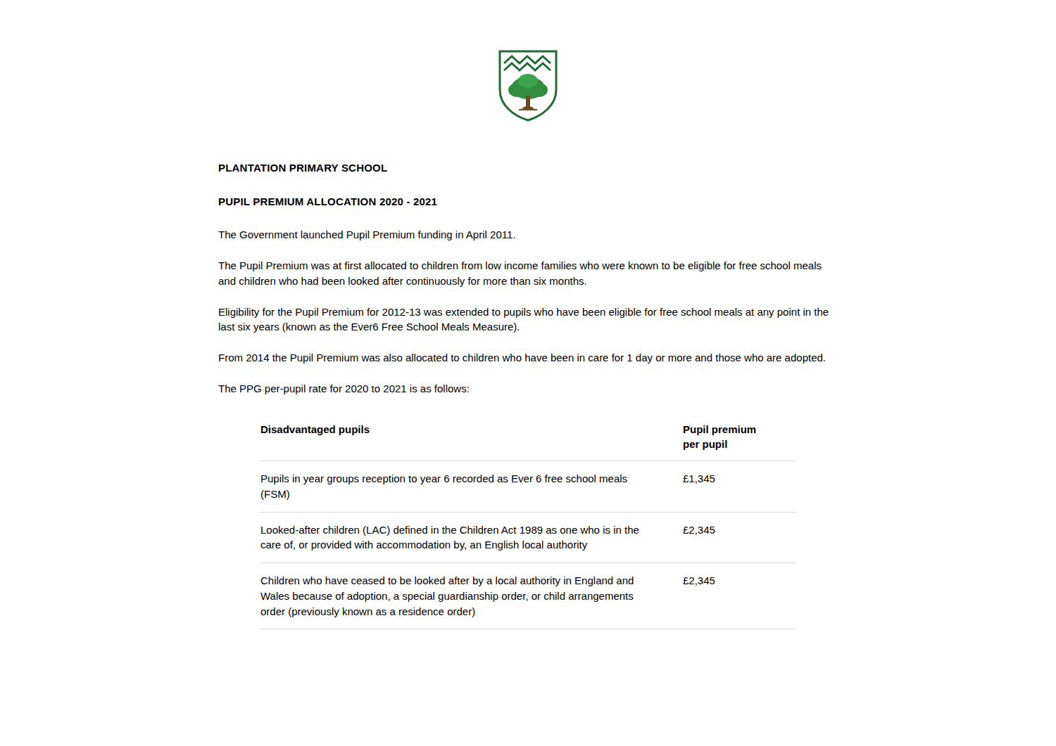PLANTATION PRIMARY SCHOOL
PUPIL PREMIUM ALLOCATION 2020 - 2021
The Government launched Pupil Premium funding in April 2011.
The Pupil Premium was at first allocated to children from low income families who were known to be eligible for free school meals and children who had been looked after continuously for more than six months.
Eligibility for the Pupil Premium for 2012-13 was extended to pupils who have been eligible for free school meals at any point in the last six years (known as the Ever6 Free School Meals Measure).
From 2014 the Pupil Premium was also allocated to children who have been in care for 1 day or more and those who are adopted.
The PPG per-pupil rate for 2020 to 2021 is as follows:
| Disadvantaged pupils | Pupil premium per pupil |
| --- | --- |
| Pupils in year groups reception to year 6 recorded as Ever 6 free school meals (FSM) | £1,345 |
| Looked-after children (LAC) defined in the Children Act 1989 as one who is in the care of, or provided with accommodation by, an English local authority | £2,345 |
| Children who have ceased to be looked after by a local authority in England and Wales because of adoption, a special guardianship order, or child arrangements order (previously known as a residence order) | £2,345 |